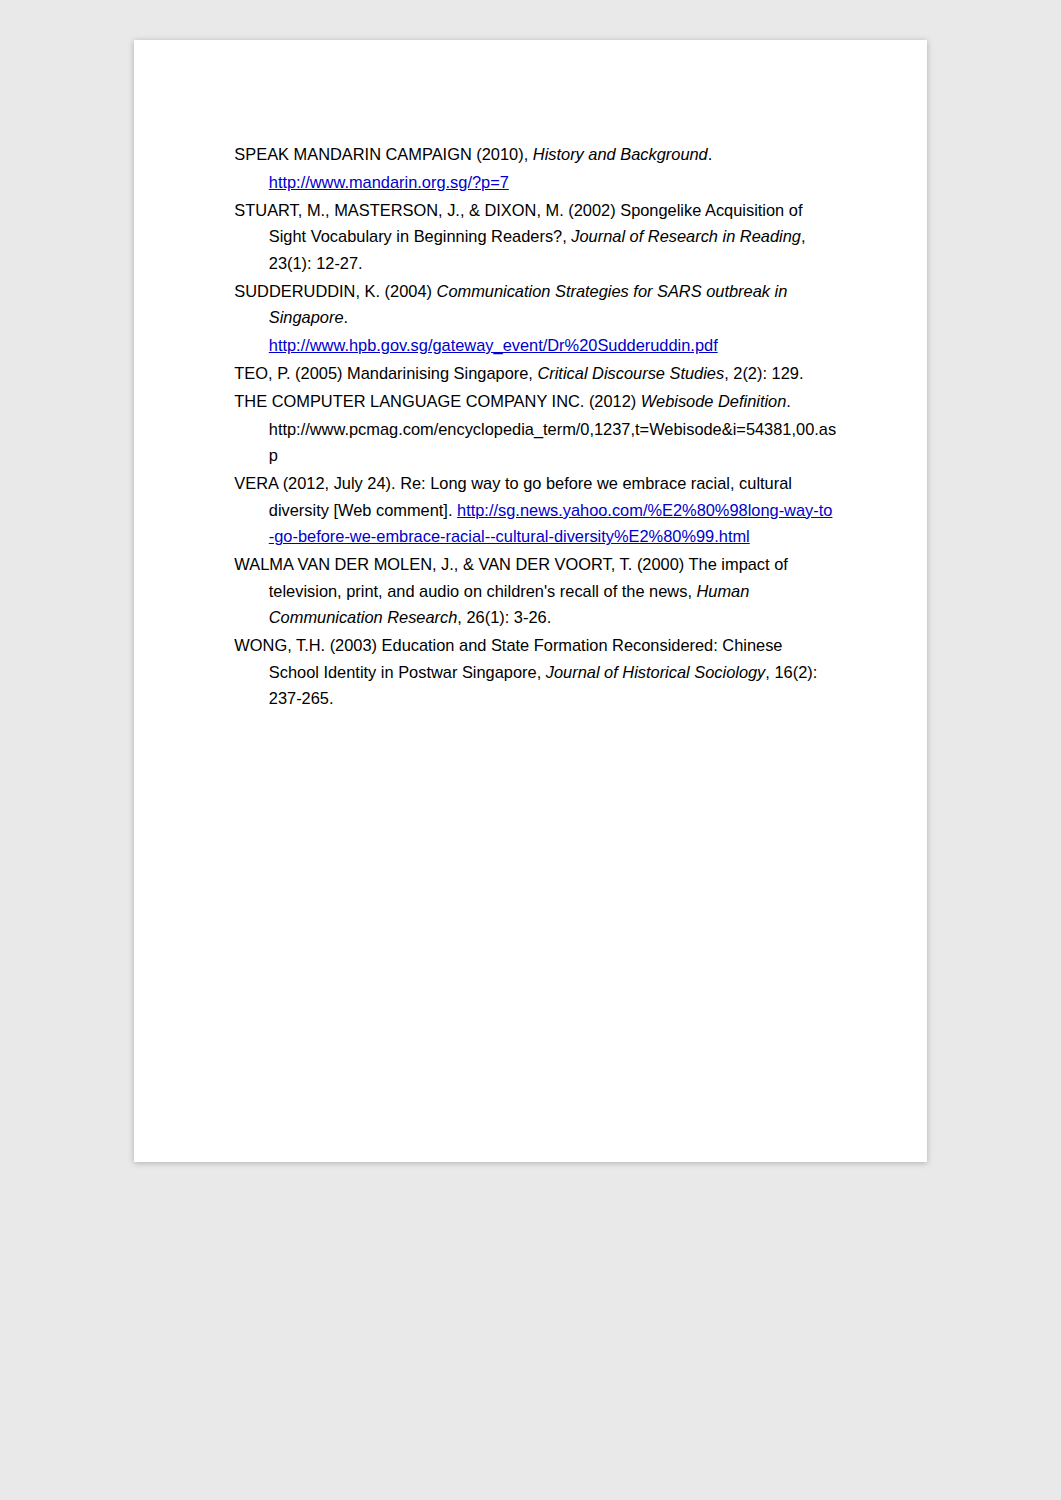SPEAK MANDARIN CAMPAIGN (2010), History and Background.
http://www.mandarin.org.sg/?p=7
STUART, M., MASTERSON, J., & DIXON, M. (2002) Spongelike Acquisition of Sight Vocabulary in Beginning Readers?, Journal of Research in Reading, 23(1): 12-27.
SUDDERUDDIN, K. (2004) Communication Strategies for SARS outbreak in Singapore.
http://www.hpb.gov.sg/gateway_event/Dr%20Sudderuddin.pdf
TEO, P. (2005) Mandarinising Singapore, Critical Discourse Studies, 2(2): 129.
THE COMPUTER LANGUAGE COMPANY INC. (2012) Webisode Definition.
http://www.pcmag.com/encyclopedia_term/0,1237,t=Webisode&i=54381,00.asp
VERA (2012, July 24). Re: Long way to go before we embrace racial, cultural diversity [Web comment]. http://sg.news.yahoo.com/%E2%80%98long-way-to-go-before-we-embrace-racial--cultural-diversity%E2%80%99.html
WALMA VAN DER MOLEN, J., & VAN DER VOORT, T. (2000) The impact of television, print, and audio on children's recall of the news, Human Communication Research, 26(1): 3-26.
WONG, T.H. (2003) Education and State Formation Reconsidered: Chinese School Identity in Postwar Singapore, Journal of Historical Sociology, 16(2): 237-265.